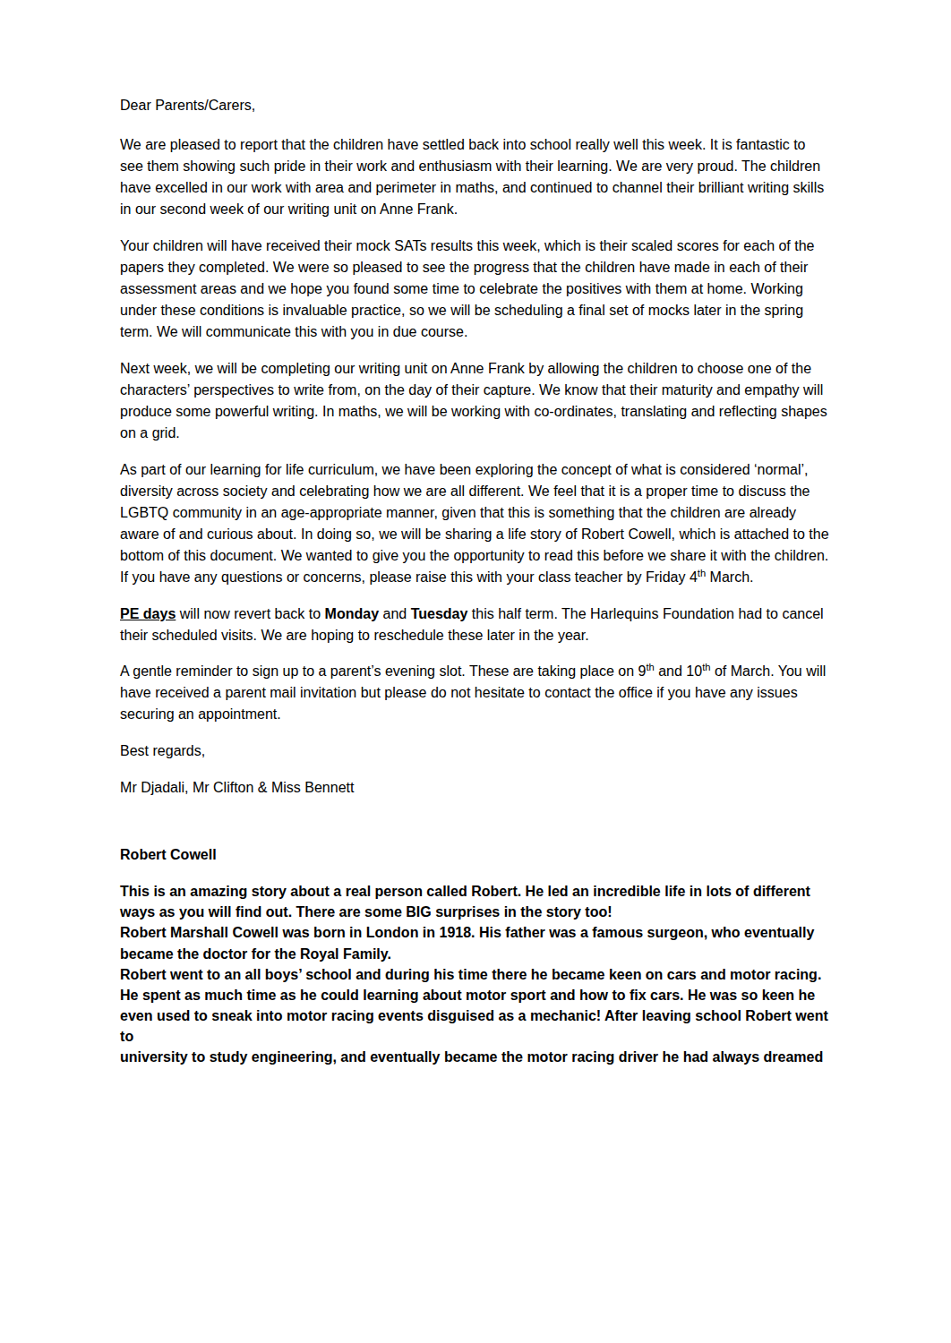Dear Parents/Carers,
We are pleased to report that the children have settled back into school really well this week. It is fantastic to see them showing such pride in their work and enthusiasm with their learning. We are very proud. The children have excelled in our work with area and perimeter in maths, and continued to channel their brilliant writing skills in our second week of our writing unit on Anne Frank.
Your children will have received their mock SATs results this week, which is their scaled scores for each of the papers they completed. We were so pleased to see the progress that the children have made in each of their assessment areas and we hope you found some time to celebrate the positives with them at home. Working under these conditions is invaluable practice, so we will be scheduling a final set of mocks later in the spring term. We will communicate this with you in due course.
Next week, we will be completing our writing unit on Anne Frank by allowing the children to choose one of the characters’ perspectives to write from, on the day of their capture. We know that their maturity and empathy will produce some powerful writing. In maths, we will be working with co-ordinates, translating and reflecting shapes on a grid.
As part of our learning for life curriculum, we have been exploring the concept of what is considered ‘normal’, diversity across society and celebrating how we are all different. We feel that it is a proper time to discuss the LGBTQ community in an age-appropriate manner, given that this is something that the children are already aware of and curious about. In doing so, we will be sharing a life story of Robert Cowell, which is attached to the bottom of this document. We wanted to give you the opportunity to read this before we share it with the children. If you have any questions or concerns, please raise this with your class teacher by Friday 4th March.
PE days will now revert back to Monday and Tuesday this half term. The Harlequins Foundation had to cancel their scheduled visits. We are hoping to reschedule these later in the year.
A gentle reminder to sign up to a parent’s evening slot. These are taking place on 9th and 10th of March. You will have received a parent mail invitation but please do not hesitate to contact the office if you have any issues securing an appointment.
Best regards,
Mr Djadali, Mr Clifton & Miss Bennett
Robert Cowell
This is an amazing story about a real person called Robert. He led an incredible life in lots of different
ways as you will find out. There are some BIG surprises in the story too!
Robert Marshall Cowell was born in London in 1918. His father was a famous surgeon, who eventually
became the doctor for the Royal Family.
Robert went to an all boys’ school and during his time there he became keen on cars and motor racing.
He spent as much time as he could learning about motor sport and how to fix cars. He was so keen he
even used to sneak into motor racing events disguised as a mechanic! After leaving school Robert went to
university to study engineering, and eventually became the motor racing driver he had always dreamed